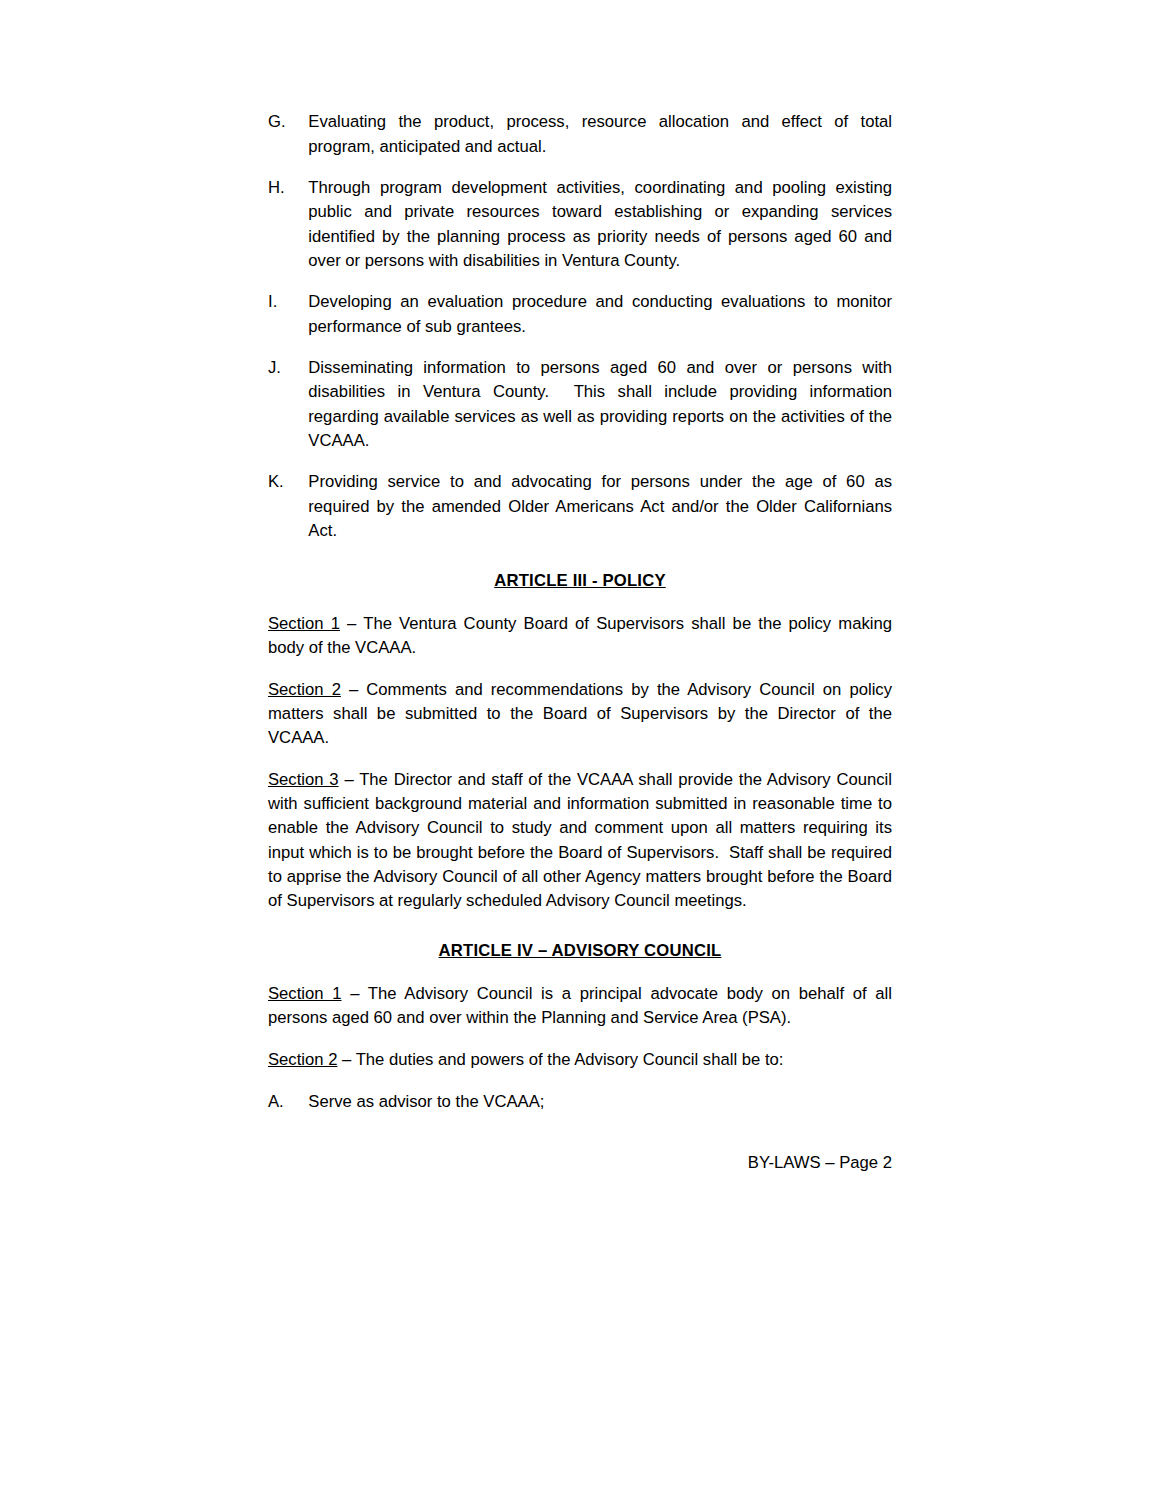G. Evaluating the product, process, resource allocation and effect of total program, anticipated and actual.
H. Through program development activities, coordinating and pooling existing public and private resources toward establishing or expanding services identified by the planning process as priority needs of persons aged 60 and over or persons with disabilities in Ventura County.
I. Developing an evaluation procedure and conducting evaluations to monitor performance of sub grantees.
J. Disseminating information to persons aged 60 and over or persons with disabilities in Ventura County. This shall include providing information regarding available services as well as providing reports on the activities of the VCAAA.
K. Providing service to and advocating for persons under the age of 60 as required by the amended Older Americans Act and/or the Older Californians Act.
ARTICLE III - POLICY
Section 1 – The Ventura County Board of Supervisors shall be the policy making body of the VCAAA.
Section 2 – Comments and recommendations by the Advisory Council on policy matters shall be submitted to the Board of Supervisors by the Director of the VCAAA.
Section 3 – The Director and staff of the VCAAA shall provide the Advisory Council with sufficient background material and information submitted in reasonable time to enable the Advisory Council to study and comment upon all matters requiring its input which is to be brought before the Board of Supervisors. Staff shall be required to apprise the Advisory Council of all other Agency matters brought before the Board of Supervisors at regularly scheduled Advisory Council meetings.
ARTICLE IV – ADVISORY COUNCIL
Section 1 – The Advisory Council is a principal advocate body on behalf of all persons aged 60 and over within the Planning and Service Area (PSA).
Section 2 – The duties and powers of the Advisory Council shall be to:
A. Serve as advisor to the VCAAA;
BY-LAWS – Page 2